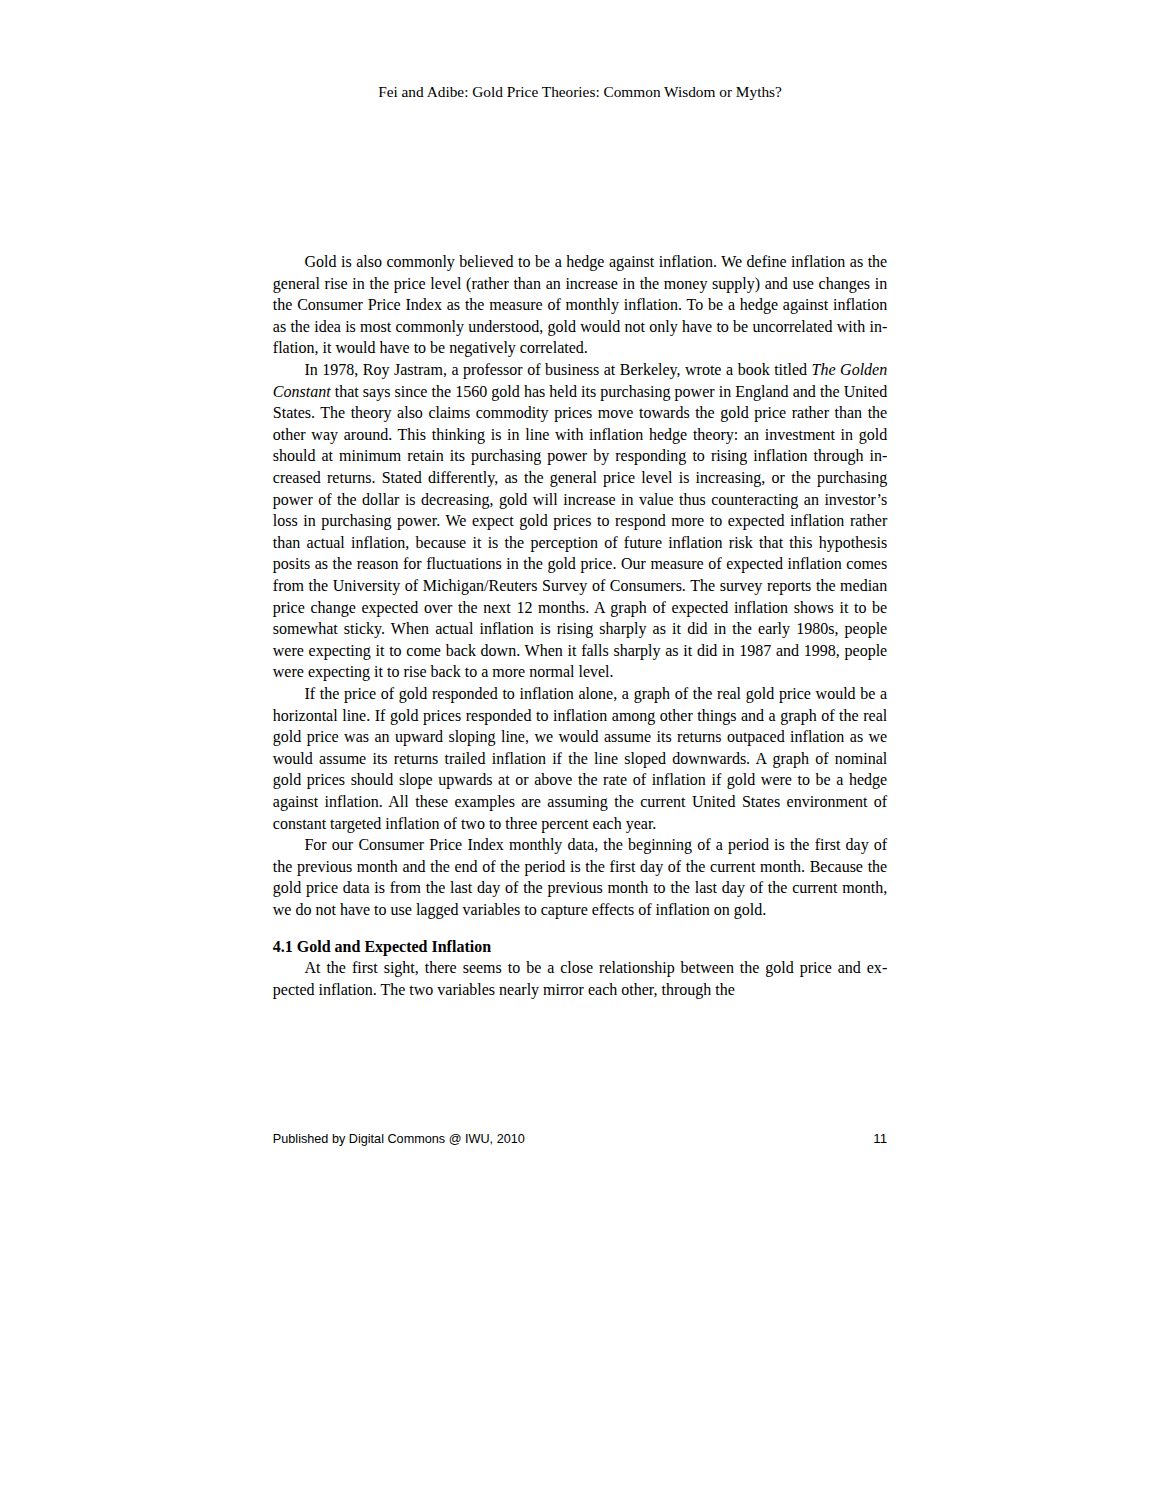Fei and Adibe: Gold Price Theories: Common Wisdom or Myths?
Gold is also commonly believed to be a hedge against inflation. We define inflation as the general rise in the price level (rather than an increase in the money supply) and use changes in the Consumer Price Index as the measure of monthly inflation. To be a hedge against inflation as the idea is most commonly understood, gold would not only have to be uncorrelated with inflation, it would have to be negatively correlated.
In 1978, Roy Jastram, a professor of business at Berkeley, wrote a book titled The Golden Constant that says since the 1560 gold has held its purchasing power in England and the United States. The theory also claims commodity prices move towards the gold price rather than the other way around. This thinking is in line with inflation hedge theory: an investment in gold should at minimum retain its purchasing power by responding to rising inflation through increased returns. Stated differently, as the general price level is increasing, or the purchasing power of the dollar is decreasing, gold will increase in value thus counteracting an investor’s loss in purchasing power. We expect gold prices to respond more to expected inflation rather than actual inflation, because it is the perception of future inflation risk that this hypothesis posits as the reason for fluctuations in the gold price. Our measure of expected inflation comes from the University of Michigan/Reuters Survey of Consumers. The survey reports the median price change expected over the next 12 months. A graph of expected inflation shows it to be somewhat sticky. When actual inflation is rising sharply as it did in the early 1980s, people were expecting it to come back down. When it falls sharply as it did in 1987 and 1998, people were expecting it to rise back to a more normal level.
If the price of gold responded to inflation alone, a graph of the real gold price would be a horizontal line. If gold prices responded to inflation among other things and a graph of the real gold price was an upward sloping line, we would assume its returns outpaced inflation as we would assume its returns trailed inflation if the line sloped downwards. A graph of nominal gold prices should slope upwards at or above the rate of inflation if gold were to be a hedge against inflation. All these examples are assuming the current United States environment of constant targeted inflation of two to three percent each year.
For our Consumer Price Index monthly data, the beginning of a period is the first day of the previous month and the end of the period is the first day of the current month. Because the gold price data is from the last day of the previous month to the last day of the current month, we do not have to use lagged variables to capture effects of inflation on gold.
4.1 Gold and Expected Inflation
At the first sight, there seems to be a close relationship between the gold price and expected inflation. The two variables nearly mirror each other, through the
Published by Digital Commons @ IWU, 2010 11